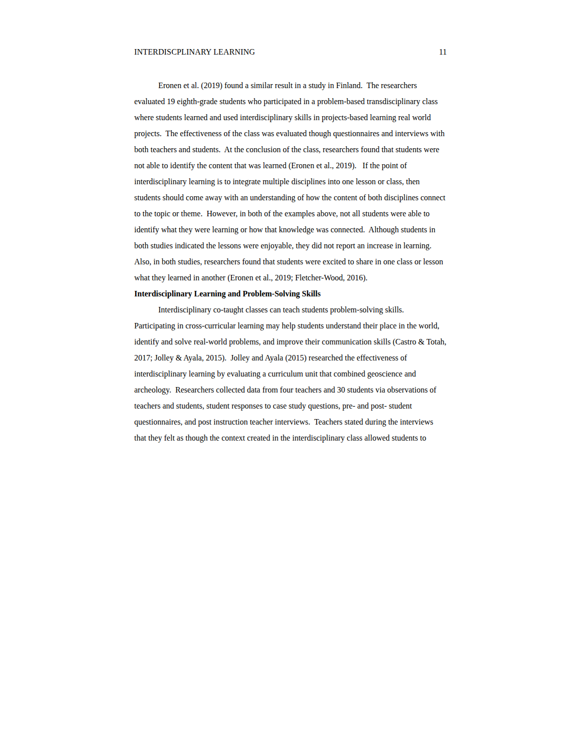Interdiscplinary Learning 11
Eronen et al. (2019) found a similar result in a study in Finland. The researchers evaluated 19 eighth-grade students who participated in a problem-based transdisciplinary class where students learned and used interdisciplinary skills in projects-based learning real world projects. The effectiveness of the class was evaluated though questionnaires and interviews with both teachers and students. At the conclusion of the class, researchers found that students were not able to identify the content that was learned (Eronen et al., 2019). If the point of interdisciplinary learning is to integrate multiple disciplines into one lesson or class, then students should come away with an understanding of how the content of both disciplines connect to the topic or theme. However, in both of the examples above, not all students were able to identify what they were learning or how that knowledge was connected. Although students in both studies indicated the lessons were enjoyable, they did not report an increase in learning. Also, in both studies, researchers found that students were excited to share in one class or lesson what they learned in another (Eronen et al., 2019; Fletcher-Wood, 2016).
Interdisciplinary Learning and Problem-Solving Skills
Interdisciplinary co-taught classes can teach students problem-solving skills. Participating in cross-curricular learning may help students understand their place in the world, identify and solve real-world problems, and improve their communication skills (Castro & Totah, 2017; Jolley & Ayala, 2015). Jolley and Ayala (2015) researched the effectiveness of interdisciplinary learning by evaluating a curriculum unit that combined geoscience and archeology. Researchers collected data from four teachers and 30 students via observations of teachers and students, student responses to case study questions, pre- and post- student questionnaires, and post instruction teacher interviews. Teachers stated during the interviews that they felt as though the context created in the interdisciplinary class allowed students to